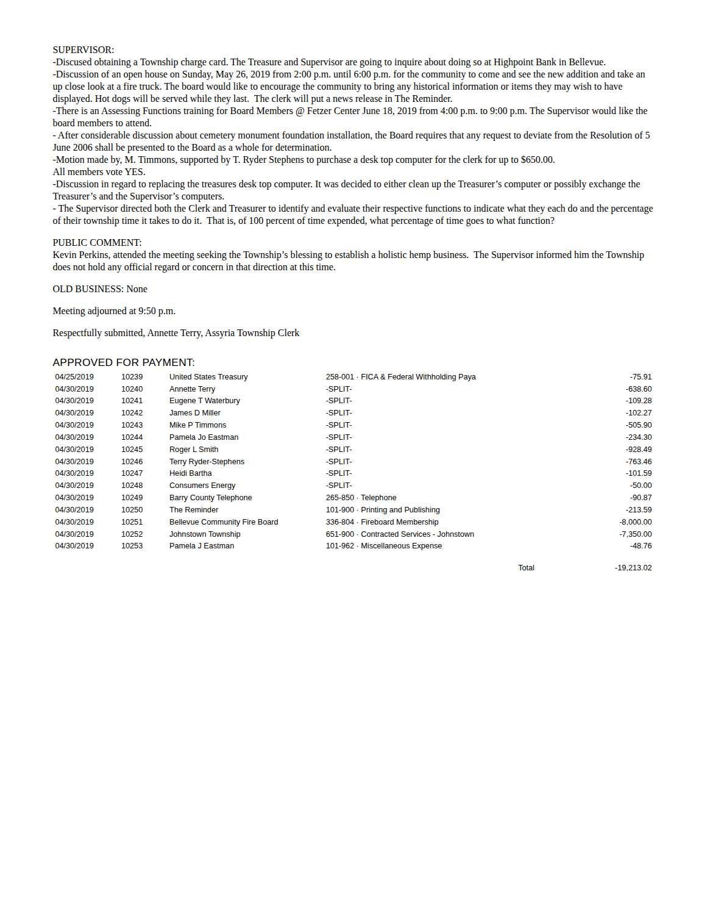SUPERVISOR:
-Discused obtaining a Township charge card. The Treasure and Supervisor are going to inquire about doing so at Highpoint Bank in Bellevue.
-Discussion of an open house on Sunday, May 26, 2019 from 2:00 p.m. until 6:00 p.m. for the community to come and see the new addition and take an up close look at a fire truck. The board would like to encourage the community to bring any historical information or items they may wish to have displayed. Hot dogs will be served while they last. The clerk will put a news release in The Reminder.
-There is an Assessing Functions training for Board Members @ Fetzer Center June 18, 2019 from 4:00 p.m. to 9:00 p.m. The Supervisor would like the board members to attend.
- After considerable discussion about cemetery monument foundation installation, the Board requires that any request to deviate from the Resolution of 5 June 2006 shall be presented to the Board as a whole for determination.
-Motion made by, M. Timmons, supported by T. Ryder Stephens to purchase a desk top computer for the clerk for up to $650.00.
All members vote YES.
-Discussion in regard to replacing the treasures desk top computer. It was decided to either clean up the Treasurer’s computer or possibly exchange the Treasurer’s and the Supervisor’s computers.
- The Supervisor directed both the Clerk and Treasurer to identify and evaluate their respective functions to indicate what they each do and the percentage of their township time it takes to do it. That is, of 100 percent of time expended, what percentage of time goes to what function?
PUBLIC COMMENT:
Kevin Perkins, attended the meeting seeking the Township’s blessing to establish a holistic hemp business. The Supervisor informed him the Township does not hold any official regard or concern in that direction at this time.
OLD BUSINESS: None
Meeting adjourned at 9:50 p.m.
Respectfully submitted, Annette Terry, Assyria Township Clerk
APPROVED FOR PAYMENT:
| 04/25/2019 | 10239 | United States Treasury | 258-001 · FICA & Federal Withholding Paya | -75.91 |
| 04/30/2019 | 10240 | Annette Terry | -SPLIT- | -638.60 |
| 04/30/2019 | 10241 | Eugene T Waterbury | -SPLIT- | -109.28 |
| 04/30/2019 | 10242 | James D Miller | -SPLIT- | -102.27 |
| 04/30/2019 | 10243 | Mike P Timmons | -SPLIT- | -505.90 |
| 04/30/2019 | 10244 | Pamela Jo Eastman | -SPLIT- | -234.30 |
| 04/30/2019 | 10245 | Roger L Smith | -SPLIT- | -928.49 |
| 04/30/2019 | 10246 | Terry Ryder-Stephens | -SPLIT- | -763.46 |
| 04/30/2019 | 10247 | Heidi Bartha | -SPLIT- | -101.59 |
| 04/30/2019 | 10248 | Consumers Energy | -SPLIT- | -50.00 |
| 04/30/2019 | 10249 | Barry County Telephone | 265-850 · Telephone | -90.87 |
| 04/30/2019 | 10250 | The Reminder | 101-900 · Printing and Publishing | -213.59 |
| 04/30/2019 | 10251 | Bellevue Community Fire Board | 336-804 · Fireboard Membership | -8,000.00 |
| 04/30/2019 | 10252 | Johnstown Township | 651-900 · Contracted Services - Johnstown | -7,350.00 |
| 04/30/2019 | 10253 | Pamela J Eastman | 101-962 · Miscellaneous Expense | -48.76 |
| | | | Total | -19,213.02 |